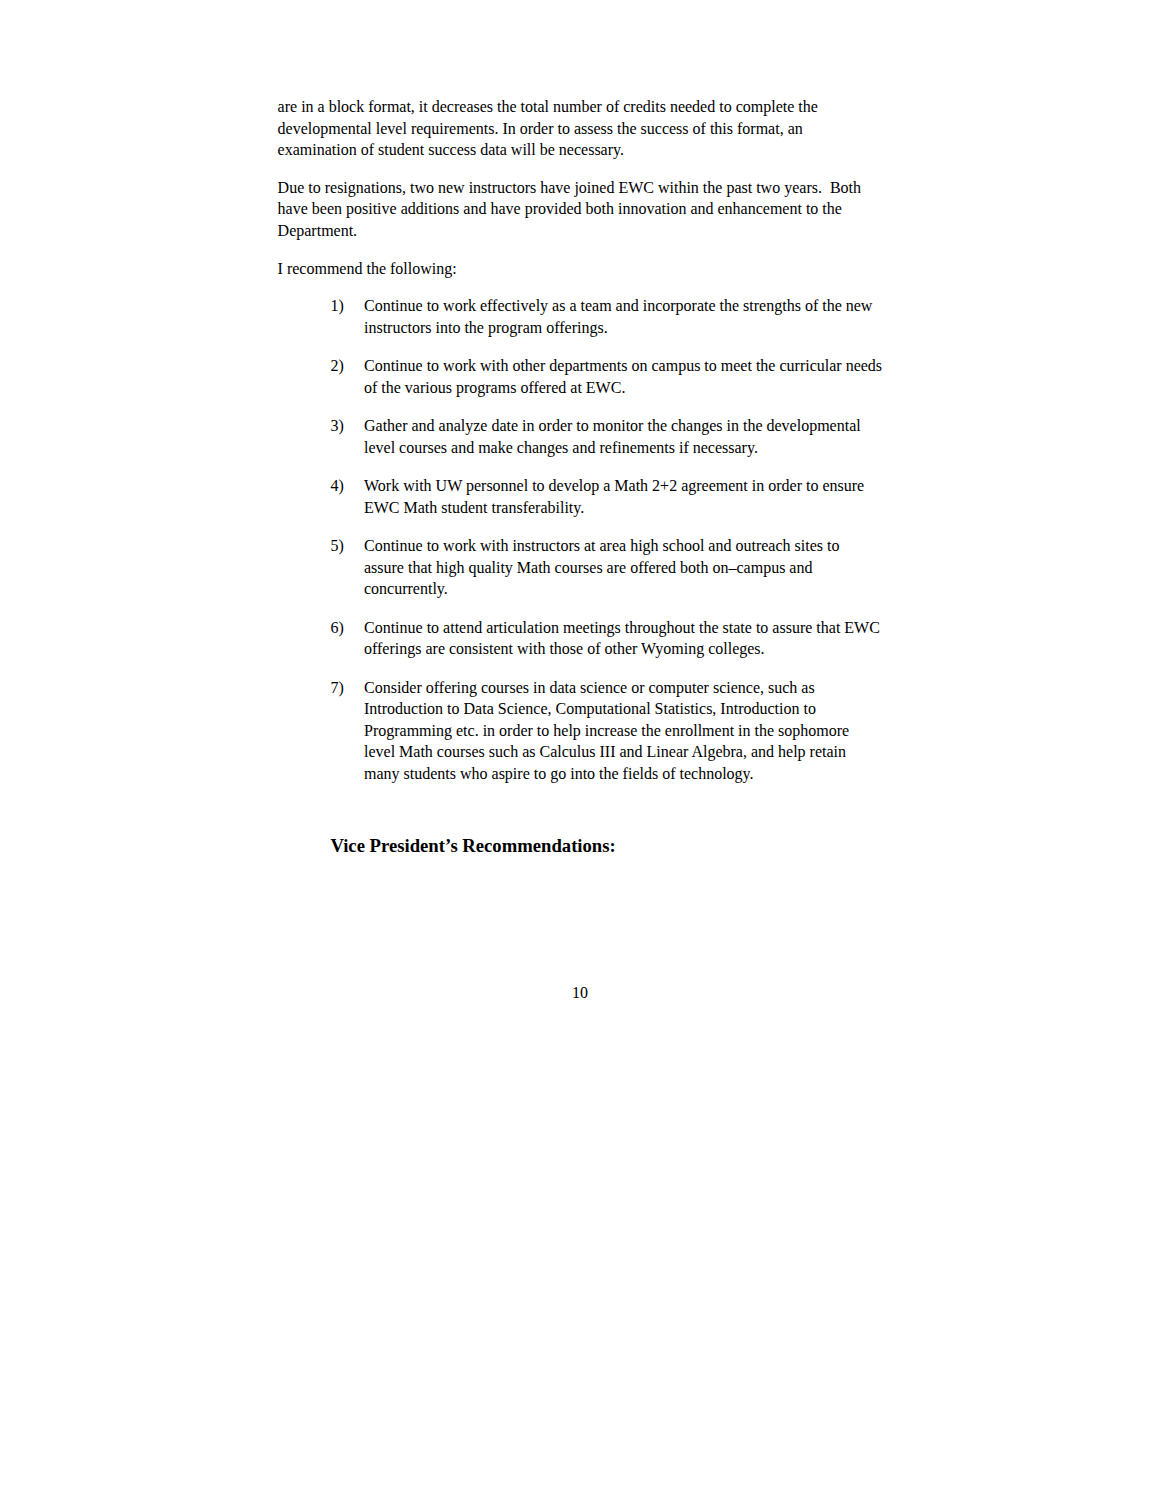are in a block format, it decreases the total number of credits needed to complete the developmental level requirements. In order to assess the success of this format, an examination of student success data will be necessary.
Due to resignations, two new instructors have joined EWC within the past two years. Both have been positive additions and have provided both innovation and enhancement to the Department.
I recommend the following:
Continue to work effectively as a team and incorporate the strengths of the new instructors into the program offerings.
Continue to work with other departments on campus to meet the curricular needs of the various programs offered at EWC.
Gather and analyze date in order to monitor the changes in the developmental level courses and make changes and refinements if necessary.
Work with UW personnel to develop a Math 2+2 agreement in order to ensure EWC Math student transferability.
Continue to work with instructors at area high school and outreach sites to assure that high quality Math courses are offered both on–campus and concurrently.
Continue to attend articulation meetings throughout the state to assure that EWC offerings are consistent with those of other Wyoming colleges.
Consider offering courses in data science or computer science, such as Introduction to Data Science, Computational Statistics, Introduction to Programming etc. in order to help increase the enrollment in the sophomore level Math courses such as Calculus III and Linear Algebra, and help retain many students who aspire to go into the fields of technology.
Vice President’s Recommendations:
10